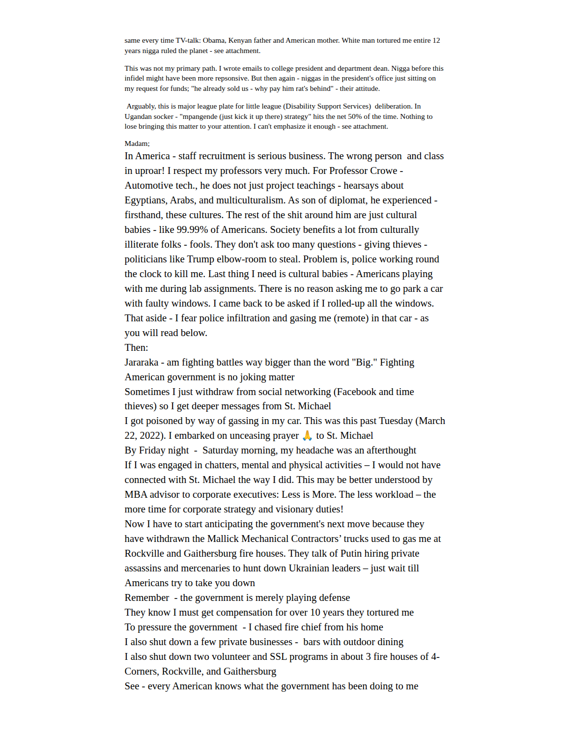same every time TV-talk: Obama, Kenyan father and American mother. White man tortured me entire 12 years nigga ruled the planet - see attachment.
This was not my primary path. I wrote emails to college president and department dean. Nigga before this infidel might have been more repsonsive. But then again - niggas in the president's office just sitting on my request for funds; "he already sold us - why pay him rat's behind" - their attitude.
Arguably, this is major league plate for little league (Disability Support Services) deliberation. In Ugandan socker - "mpangende (just kick it up there) strategy" hits the net 50% of the time. Nothing to lose bringing this matter to your attention. I can't emphasize it enough - see attachment.
Madam;
In America - staff recruitment is serious business. The wrong person and class in uproar! I respect my professors very much. For Professor Crowe - Automotive tech., he does not just project teachings - hearsays about Egyptians, Arabs, and multiculturalism. As son of diplomat, he experienced - firsthand, these cultures. The rest of the shit around him are just cultural babies - like 99.99% of Americans. Society benefits a lot from culturally illiterate folks - fools. They don't ask too many questions - giving thieves - politicians like Trump elbow-room to steal. Problem is, police working round the clock to kill me. Last thing I need is cultural babies - Americans playing with me during lab assignments. There is no reason asking me to go park a car with faulty windows. I came back to be asked if I rolled-up all the windows. That aside - I fear police infiltration and gasing me (remote) in that car - as you will read below.
Then:
Jararaka - am fighting battles way bigger than the word "Big." Fighting American government is no joking matter
Sometimes I just withdraw from social networking (Facebook and time thieves) so I get deeper messages from St. Michael
I got poisoned by way of gassing in my car. This was this past Tuesday (March 22, 2022). I embarked on unceasing prayer 🙏 to St. Michael
By Friday night - Saturday morning, my headache was an afterthought
If I was engaged in chatters, mental and physical activities – I would not have connected with St. Michael the way I did. This may be better understood by MBA advisor to corporate executives: Less is More. The less workload – the more time for corporate strategy and visionary duties!
Now I have to start anticipating the government's next move because they have withdrawn the Mallick Mechanical Contractors’ trucks used to gas me at Rockville and Gaithersburg fire houses. They talk of Putin hiring private assassins and mercenaries to hunt down Ukrainian leaders – just wait till Americans try to take you down
Remember - the government is merely playing defense
They know I must get compensation for over 10 years they tortured me
To pressure the government - I chased fire chief from his home
I also shut down a few private businesses - bars with outdoor dining
I also shut down two volunteer and SSL programs in about 3 fire houses of 4-Corners, Rockville, and Gaithersburg
See - every American knows what the government has been doing to me